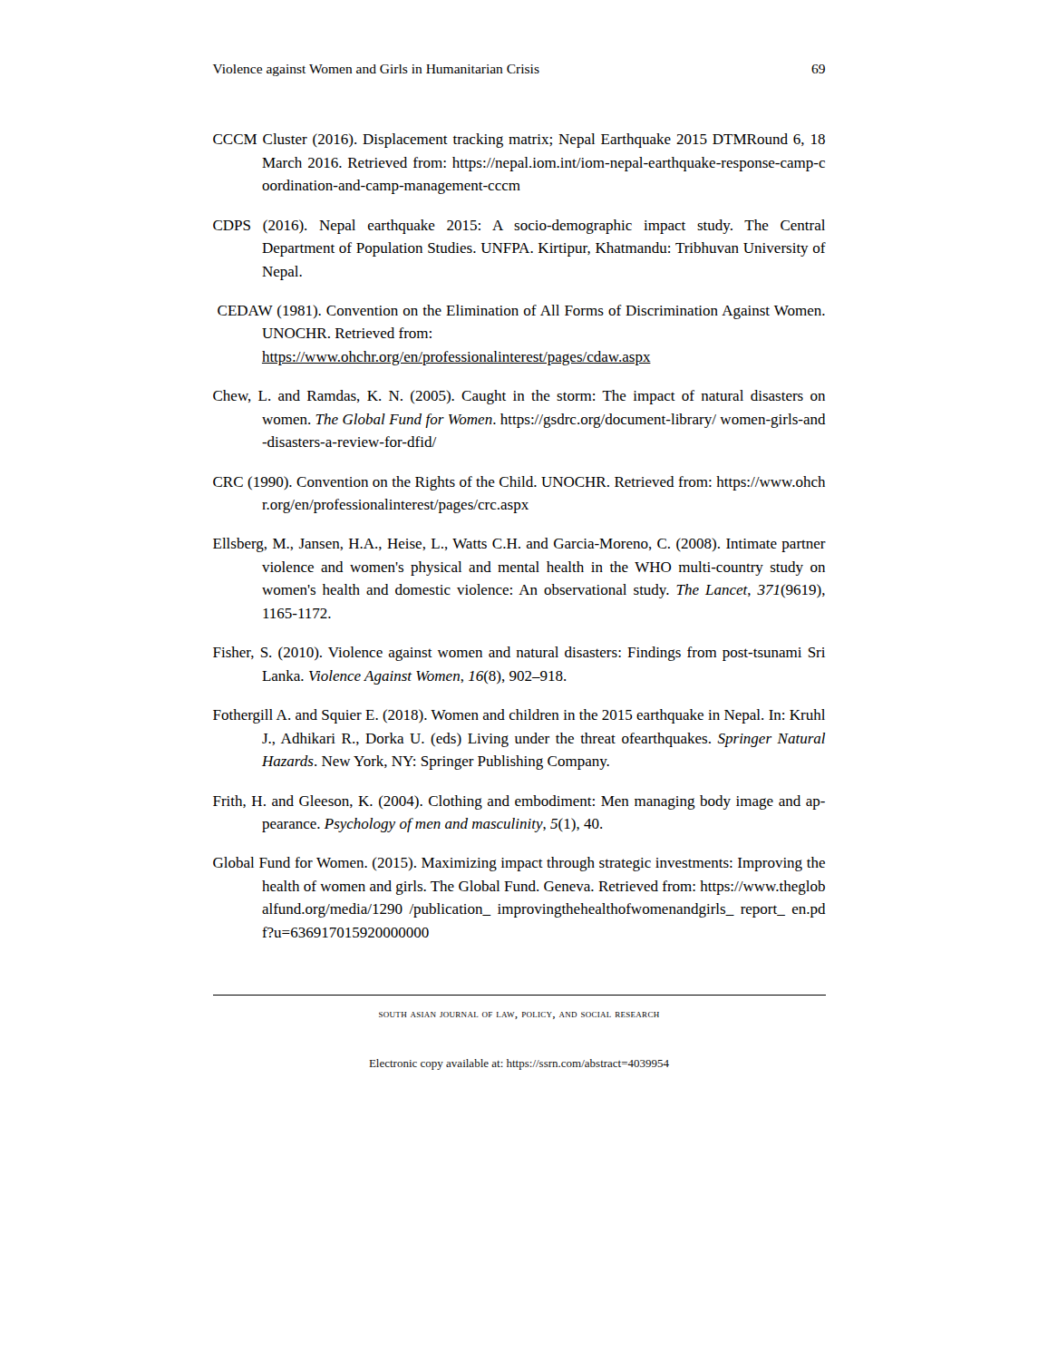Violence against Women and Girls in Humanitarian Crisis 69
CCCM Cluster (2016). Displacement tracking matrix; Nepal Earthquake 2015 DTMRound 6, 18 March 2016. Retrieved from: https://nepal.iom.int/iom-nepal-earthquake-response-camp-coordination-and-camp-management-cccm
CDPS (2016). Nepal earthquake 2015: A socio-demographic impact study. The Central Department of Population Studies. UNFPA. Kirtipur, Khatmandu: Tribhuvan University of Nepal.
CEDAW (1981). Convention on the Elimination of All Forms of Discrimination Against Women. UNOCHR. Retrieved from:
https://www.ohchr.org/en/professionalinterest/pages/cdaw.aspx
Chew, L. and Ramdas, K. N. (2005). Caught in the storm: The impact of natural disasters on women. The Global Fund for Women. https://gsdrc.org/document-library/ women-girls-and-disasters-a-review-for-dfid/
CRC (1990). Convention on the Rights of the Child. UNOCHR. Retrieved from: https://www.ohchr.org/en/professionalinterest/pages/crc.aspx
Ellsberg, M., Jansen, H.A., Heise, L., Watts C.H. and Garcia-Moreno, C. (2008). Intimate partner violence and women's physical and mental health in the WHO multi-country study on women's health and domestic violence: An observational study. The Lancet, 371(9619), 1165-1172.
Fisher, S. (2010). Violence against women and natural disasters: Findings from post-tsunami Sri Lanka. Violence Against Women, 16(8), 902–918.
Fothergill A. and Squier E. (2018). Women and children in the 2015 earthquake in Nepal. In: Kruhl J., Adhikari R., Dorka U. (eds) Living under the threat ofearthquakes. Springer Natural Hazards. New York, NY: Springer Publishing Company.
Frith, H. and Gleeson, K. (2004). Clothing and embodiment: Men managing body image and appearance. Psychology of men and masculinity, 5(1), 40.
Global Fund for Women. (2015). Maximizing impact through strategic investments: Improving the health of women and girls. The Global Fund. Geneva. Retrieved from: https://www.theglobalfund.org/media/1290 /publication_ improvingthehealthofwomenandgirls_ report_ en.pdf?u=636917015920000000
South Asian Journal of Law, Policy, and Social Research
Electronic copy available at: https://ssrn.com/abstract=4039954